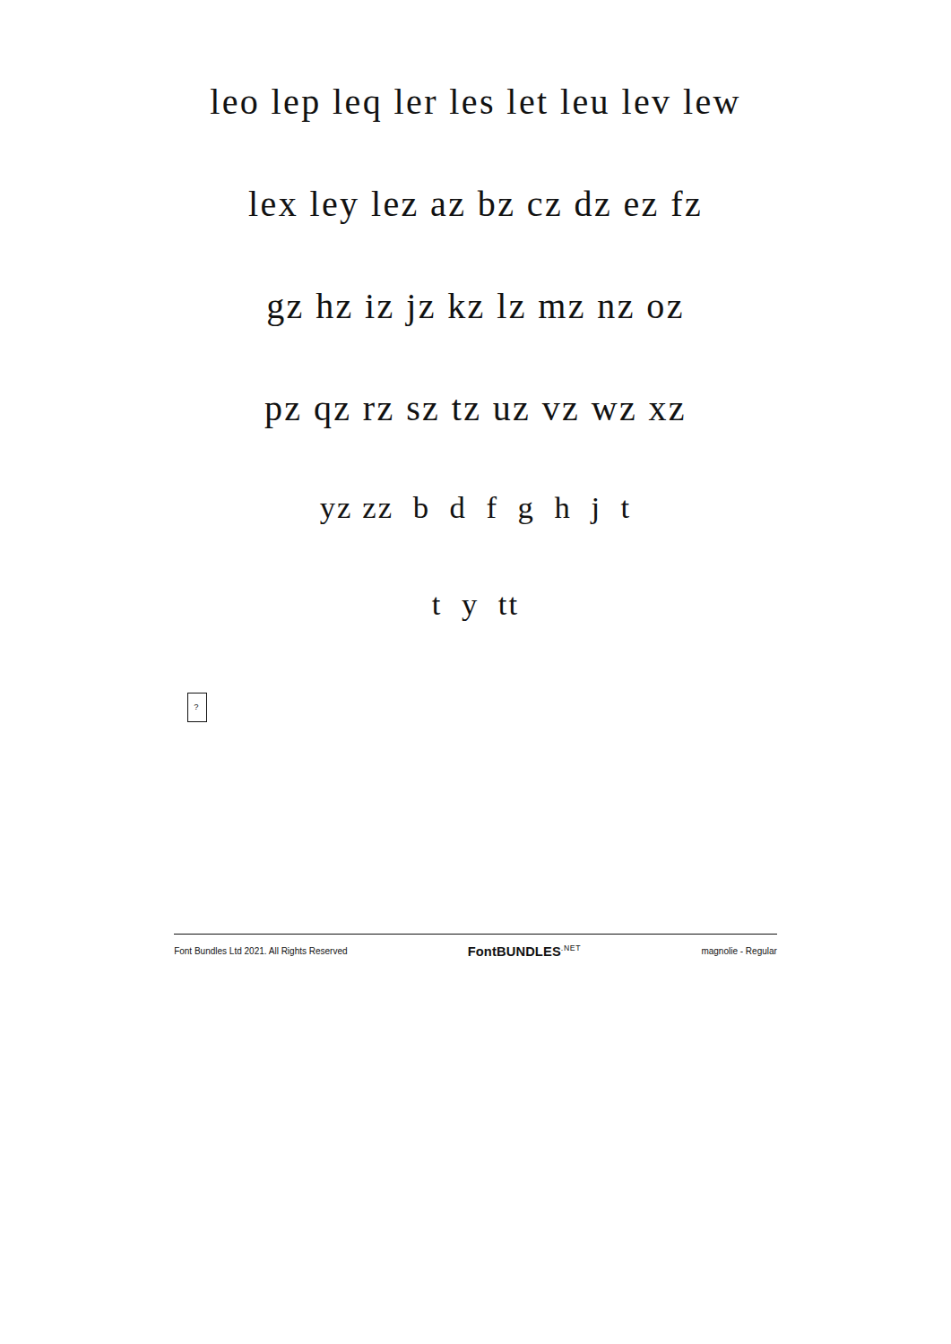leo lep leq ler les let leu lev lew
lex ley lez az bz cz dz ez fz
gz hz iz jz kz lz mz nz oz
pz qz rz sz tz uz vz wz xz
yz zz b d f g h j t
t y tt
Font Bundles Ltd 2021. All Rights Reserved FontBUNDLES.NET magnolie - Regular